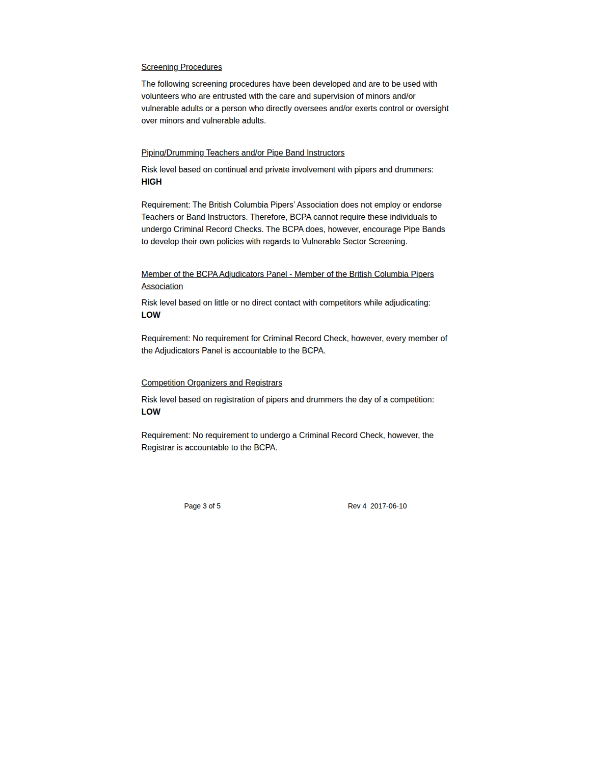Screening Procedures
The following screening procedures have been developed and are to be used with volunteers who are entrusted with the care and supervision of minors and/or vulnerable adults or a person who directly oversees and/or exerts control or oversight over minors and vulnerable adults.
Piping/Drumming Teachers and/or Pipe Band Instructors
Risk level based on continual and private involvement with pipers and drummers: HIGH
Requirement: The British Columbia Pipers’ Association does not employ or endorse Teachers or Band Instructors. Therefore, BCPA cannot require these individuals to undergo Criminal Record Checks. The BCPA does, however, encourage Pipe Bands to develop their own policies with regards to Vulnerable Sector Screening.
Member of the BCPA Adjudicators Panel - Member of the British Columbia Pipers Association
Risk level based on little or no direct contact with competitors while adjudicating: LOW
Requirement: No requirement for Criminal Record Check, however, every member of the Adjudicators Panel is accountable to the BCPA.
Competition Organizers and Registrars
Risk level based on registration of pipers and drummers the day of a competition: LOW
Requirement: No requirement to undergo a Criminal Record Check, however, the Registrar is accountable to the BCPA.
Page 3 of 5 Rev 4 2017-06-10